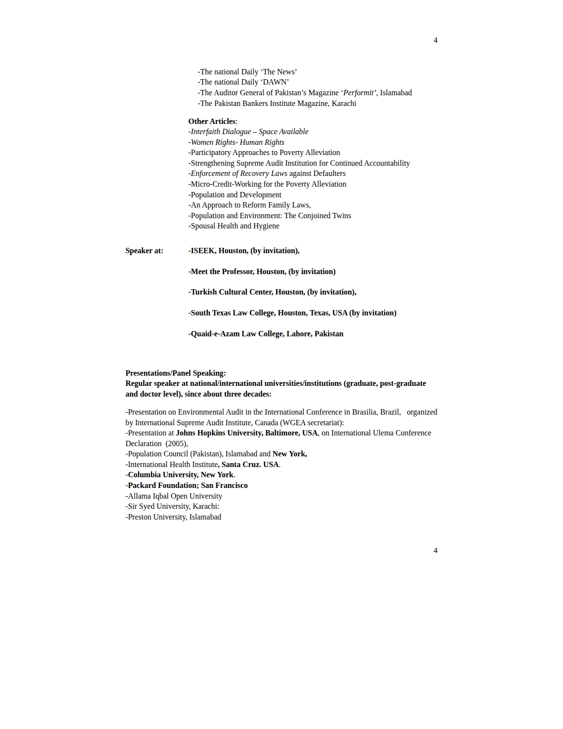4
-The national Daily ‘The News’
-The national Daily ‘DAWN’
-The Auditor General of Pakistan’s Magazine ‘Performit’, Islamabad
-The Pakistan Bankers Institute Magazine, Karachi
Other Articles:
-Interfaith Dialogue – Space Available
-Women Rights- Human Rights
-Participatory Approaches to Poverty Alleviation
-Strengthening Supreme Audit Institution for Continued Accountability
-Enforcement of Recovery Laws against Defaulters
-Micro-Credit-Working for the Poverty Alleviation
-Population and Development
-An Approach to Reform Family Laws,
-Population and Environment: The Conjoined Twins
-Spousal Health and Hygiene
Speaker at:
-ISEEK, Houston, (by invitation),
-Meet the Professor, Houston, (by invitation)
-Turkish Cultural Center, Houston, (by invitation),
-South Texas Law College, Houston, Texas, USA (by invitation)
-Quaid-e-Azam Law College, Lahore, Pakistan
Presentations/Panel Speaking:
Regular speaker at national/international universities/institutions (graduate, post-graduate and doctor level), since about three decades:
-Presentation on Environmental Audit in the International Conference in Brasilia, Brazil, organized by International Supreme Audit Institute, Canada (WGEA secretariat):
-Presentation at Johns Hopkins University, Baltimore, USA, on International Ulema Conference Declaration (2005),
-Population Council (Pakistan), Islamabad and New York,
-International Health Institute, Santa Cruz. USA.
-Columbia University, New York.
-Packard Foundation; San Francisco
-Allama Iqbal Open University
-Sir Syed University, Karachi:
-Preston University, Islamabad
4